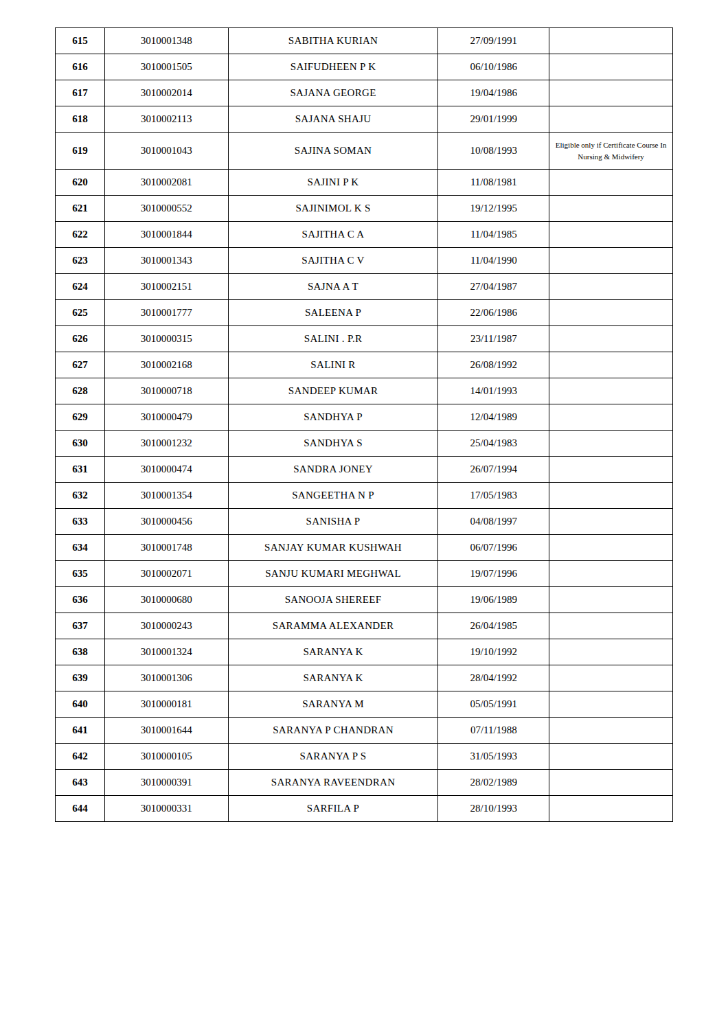| 615 | 3010001348 | SABITHA KURIAN | 27/09/1991 | |
| 616 | 3010001505 | SAIFUDHEEN P K | 06/10/1986 | |
| 617 | 3010002014 | SAJANA GEORGE | 19/04/1986 | |
| 618 | 3010002113 | SAJANA SHAJU | 29/01/1999 | |
| 619 | 3010001043 | SAJINA SOMAN | 10/08/1993 | Eligible only if Certificate Course In Nursing & Midwifery |
| 620 | 3010002081 | SAJINI P K | 11/08/1981 | |
| 621 | 3010000552 | SAJINIMOL K S | 19/12/1995 | |
| 622 | 3010001844 | SAJITHA C A | 11/04/1985 | |
| 623 | 3010001343 | SAJITHA C V | 11/04/1990 | |
| 624 | 3010002151 | SAJNA A T | 27/04/1987 | |
| 625 | 3010001777 | SALEENA P | 22/06/1986 | |
| 626 | 3010000315 | SALINI . P.R | 23/11/1987 | |
| 627 | 3010002168 | SALINI R | 26/08/1992 | |
| 628 | 3010000718 | SANDEEP KUMAR | 14/01/1993 | |
| 629 | 3010000479 | SANDHYA P | 12/04/1989 | |
| 630 | 3010001232 | SANDHYA S | 25/04/1983 | |
| 631 | 3010000474 | SANDRA JONEY | 26/07/1994 | |
| 632 | 3010001354 | SANGEETHA N P | 17/05/1983 | |
| 633 | 3010000456 | SANISHA P | 04/08/1997 | |
| 634 | 3010001748 | SANJAY KUMAR KUSHWAH | 06/07/1996 | |
| 635 | 3010002071 | SANJU KUMARI MEGHWAL | 19/07/1996 | |
| 636 | 3010000680 | SANOOJA SHEREEF | 19/06/1989 | |
| 637 | 3010000243 | SARAMMA ALEXANDER | 26/04/1985 | |
| 638 | 3010001324 | SARANYA K | 19/10/1992 | |
| 639 | 3010001306 | SARANYA K | 28/04/1992 | |
| 640 | 3010000181 | SARANYA M | 05/05/1991 | |
| 641 | 3010001644 | SARANYA P CHANDRAN | 07/11/1988 | |
| 642 | 3010000105 | SARANYA P S | 31/05/1993 | |
| 643 | 3010000391 | SARANYA RAVEENDRAN | 28/02/1989 | |
| 644 | 3010000331 | SARFILA P | 28/10/1993 | |